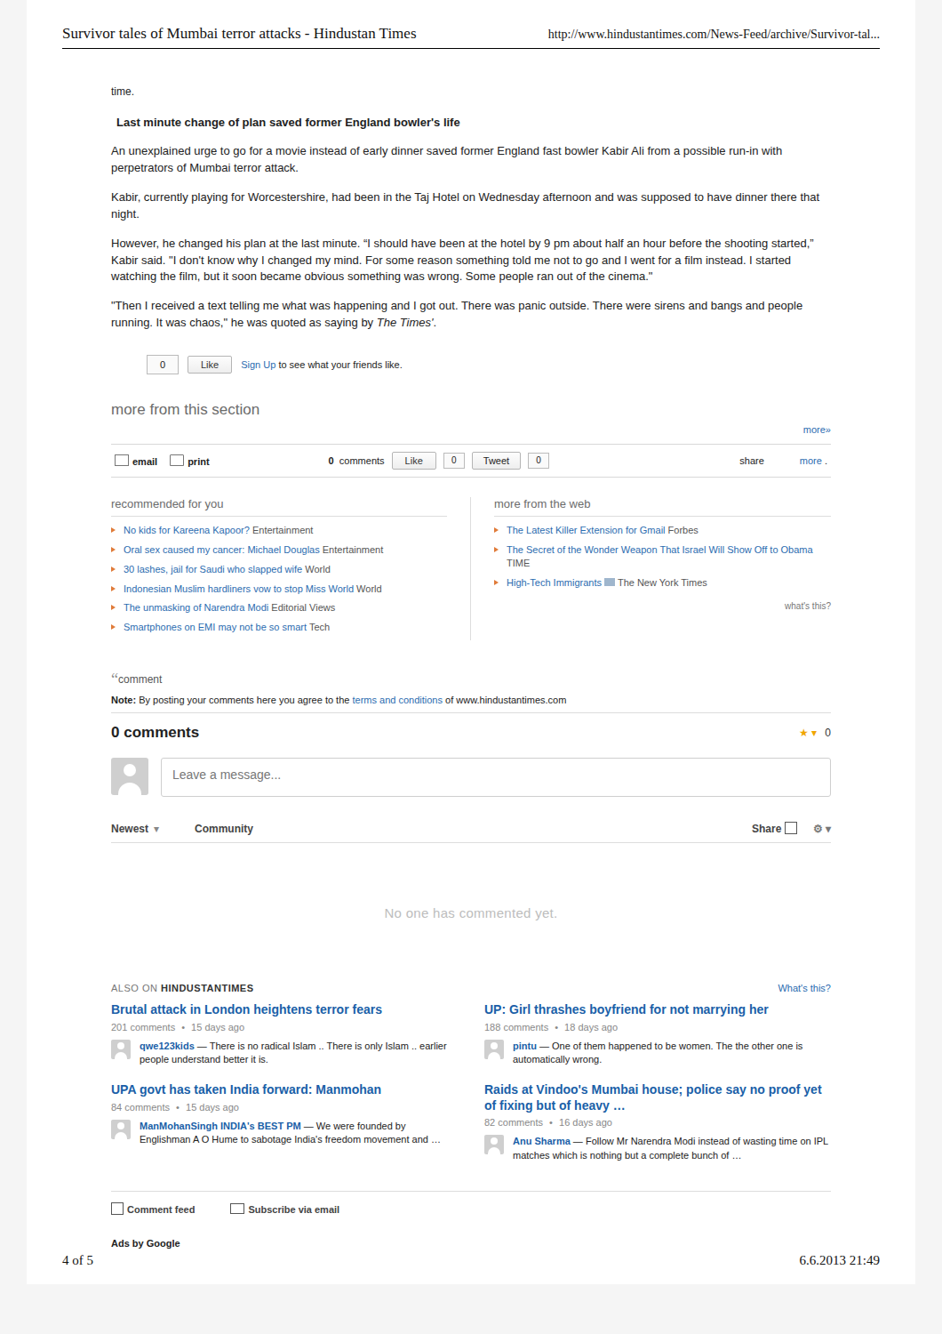Survivor tales of Mumbai terror attacks - Hindustan Times
http://www.hindustantimes.com/News-Feed/archive/Survivor-tal...
time.
Last minute change of plan saved former England bowler's life
An unexplained urge to go for a movie instead of early dinner saved former England fast bowler Kabir Ali from a possible run-in with perpetrators of Mumbai terror attack.
Kabir, currently playing for Worcestershire, had been in the Taj Hotel on Wednesday afternoon and was supposed to have dinner there that night.
However, he changed his plan at the last minute. “I should have been at the hotel by 9 pm about half an hour before the shooting started,” Kabir said. "I don't know why I changed my mind. For some reason something told me not to go and I went for a film instead. I started watching the film, but it soon became obvious something was wrong. Some people ran out of the cinema."
"Then I received a text telling me what was happening and I got out. There was panic outside. There were sirens and bangs and people running. It was chaos," he was quoted as saying by The Times'.
0
Like
Sign Up to see what your friends like.
more from this section
more»
email print
0 comments Like 0 Tweet 0
share more .
recommended for you
No kids for Kareena Kapoor? Entertainment
Oral sex caused my cancer: Michael Douglas Entertainment
30 lashes, jail for Saudi who slapped wife World
Indonesian Muslim hardliners vow to stop Miss World World
The unmasking of Narendra Modi Editorial Views
Smartphones on EMI may not be so smart Tech
more from the web
The Latest Killer Extension for Gmail Forbes
The Secret of the Wonder Weapon That Israel Will Show Off to Obama TIME
High-Tech Immigrants The New York Times
what's this?
“comment
Note: By posting your comments here you agree to the terms and conditions of www.hindustantimes.com
0 comments
★ ▾ 0
Leave a message...
Newest▾ Community
Share ⚙ ▾
No one has commented yet.
ALSO ON HINDUSTANTIMES
What's this?
Brutal attack in London heightens terror fears
201 comments • 15 days ago
qwe123kids — There is no radical Islam .. There is only Islam .. earlier people understand better it is.
UPA govt has taken India forward: Manmohan
84 comments • 15 days ago
ManMohanSingh INDIA's BEST PM — We were founded by Englishman A O Hume to sabotage India's freedom movement and …
UP: Girl thrashes boyfriend for not marrying her
188 comments • 18 days ago
pintu — One of them happened to be women. The the other one is automatically wrong.
Raids at Vindoo's Mumbai house; police say no proof yet of fixing but of heavy …
82 comments • 16 days ago
Anu Sharma — Follow Mr Narendra Modi instead of wasting time on IPL matches which is nothing but a complete bunch of …
Comment feed Subscribe via email
Ads by Google
4 of 5
6.6.2013 21:49